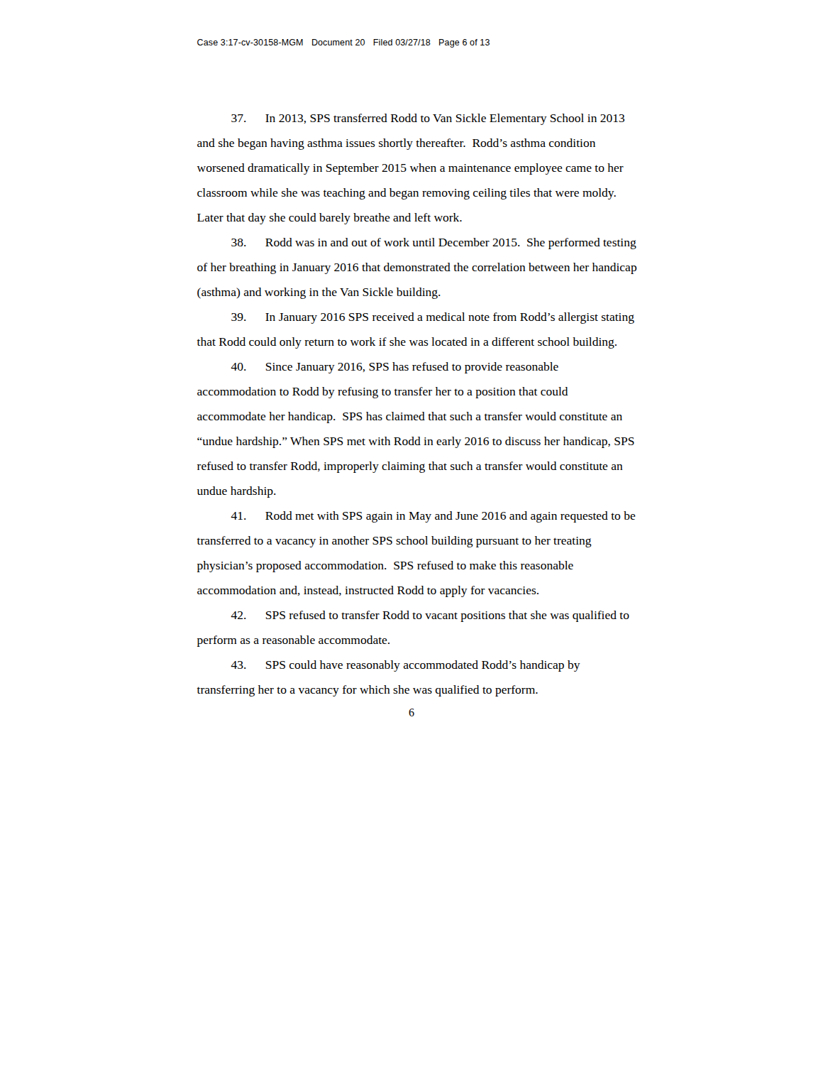Case 3:17-cv-30158-MGM Document 20 Filed 03/27/18 Page 6 of 13
37. In 2013, SPS transferred Rodd to Van Sickle Elementary School in 2013 and she began having asthma issues shortly thereafter. Rodd’s asthma condition worsened dramatically in September 2015 when a maintenance employee came to her classroom while she was teaching and began removing ceiling tiles that were moldy. Later that day she could barely breathe and left work.
38. Rodd was in and out of work until December 2015. She performed testing of her breathing in January 2016 that demonstrated the correlation between her handicap (asthma) and working in the Van Sickle building.
39. In January 2016 SPS received a medical note from Rodd’s allergist stating that Rodd could only return to work if she was located in a different school building.
40. Since January 2016, SPS has refused to provide reasonable accommodation to Rodd by refusing to transfer her to a position that could accommodate her handicap. SPS has claimed that such a transfer would constitute an “undue hardship.” When SPS met with Rodd in early 2016 to discuss her handicap, SPS refused to transfer Rodd, improperly claiming that such a transfer would constitute an undue hardship.
41. Rodd met with SPS again in May and June 2016 and again requested to be transferred to a vacancy in another SPS school building pursuant to her treating physician’s proposed accommodation. SPS refused to make this reasonable accommodation and, instead, instructed Rodd to apply for vacancies.
42. SPS refused to transfer Rodd to vacant positions that she was qualified to perform as a reasonable accommodate.
43. SPS could have reasonably accommodated Rodd’s handicap by transferring her to a vacancy for which she was qualified to perform.
6